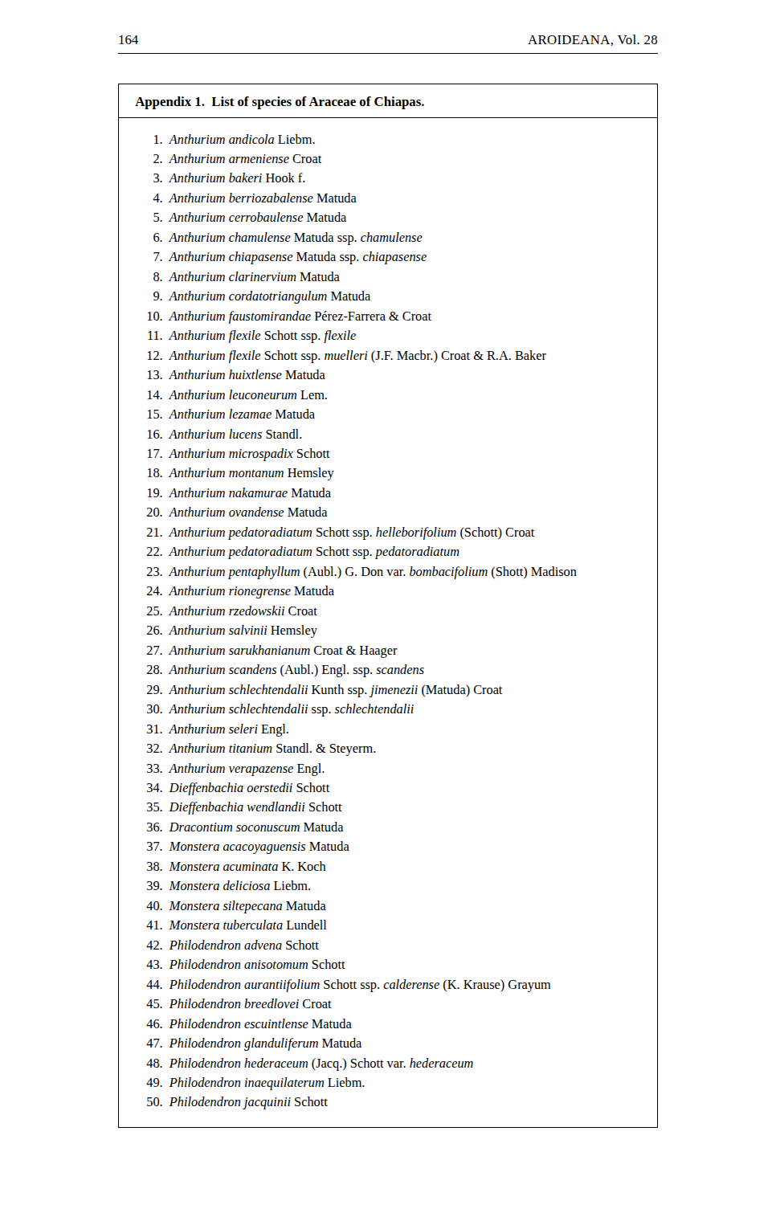164 AROIDEANA, Vol. 28
Appendix 1. List of species of Araceae of Chiapas.
Anthurium andicola Liebm.
Anthurium armeniense Croat
Anthurium bakeri Hook f.
Anthurium berriozabalense Matuda
Anthurium cerrobaulense Matuda
Anthurium chamulense Matuda ssp. chamulense
Anthurium chiapasense Matuda ssp. chiapasense
Anthurium clarinervium Matuda
Anthurium cordatotriangulum Matuda
Anthurium faustomirandae Pérez-Farrera & Croat
Anthurium flexile Schott ssp. flexile
Anthurium flexile Schott ssp. muelleri (J.F. Macbr.) Croat & R.A. Baker
Anthurium huixtlense Matuda
Anthurium leuconeurum Lem.
Anthurium lezamae Matuda
Anthurium lucens Standl.
Anthurium microspadix Schott
Anthurium montanum Hemsley
Anthurium nakamurae Matuda
Anthurium ovandense Matuda
Anthurium pedatoradiatum Schott ssp. helleborifolium (Schott) Croat
Anthurium pedatoradiatum Schott ssp. pedatoradiatum
Anthurium pentaphyllum (Aubl.) G. Don var. bombacifolium (Shott) Madison
Anthurium rionegrense Matuda
Anthurium rzedowskii Croat
Anthurium salvinii Hemsley
Anthurium sarukhanianum Croat & Haager
Anthurium scandens (Aubl.) Engl. ssp. scandens
Anthurium schlechtendalii Kunth ssp. jimenezii (Matuda) Croat
Anthurium schlechtendalii ssp. schlechtendalii
Anthurium seleri Engl.
Anthurium titanium Standl. & Steyerm.
Anthurium verapazense Engl.
Dieffenbachia oerstedii Schott
Dieffenbachia wendlandii Schott
Dracontium soconuscum Matuda
Monstera acacoyaguensis Matuda
Monstera acuminata K. Koch
Monstera deliciosa Liebm.
Monstera siltepecana Matuda
Monstera tuberculata Lundell
Philodendron advena Schott
Philodendron anisotomum Schott
Philodendron aurantiifolium Schott ssp. calderense (K. Krause) Grayum
Philodendron breedlovei Croat
Philodendron escuintlense Matuda
Philodendron glanduliferum Matuda
Philodendron hederaceum (Jacq.) Schott var. hederaceum
Philodendron inaequilaterum Liebm.
Philodendron jacquinii Schott